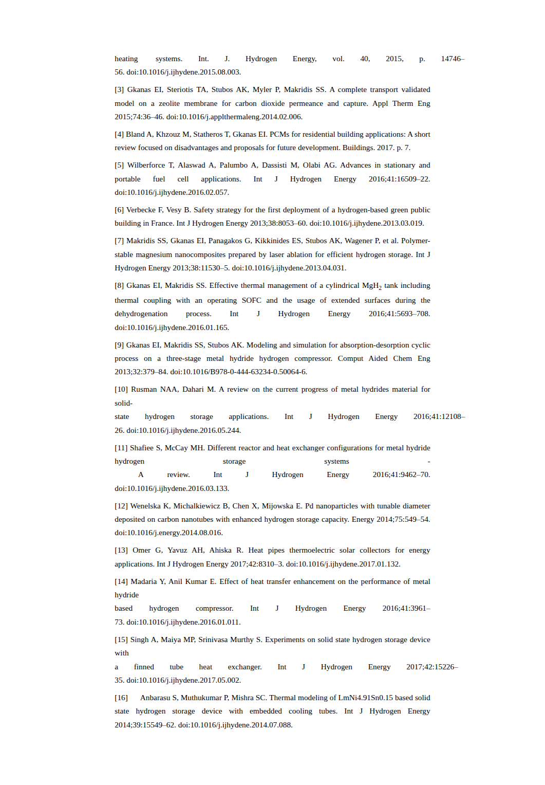heating systems. Int. J. Hydrogen Energy, vol. 40, 2015, p. 14746–56. doi:10.1016/j.ijhydene.2015.08.003.
[3] Gkanas EI, Steriotis TA, Stubos AK, Myler P, Makridis SS. A complete transport validated model on a zeolite membrane for carbon dioxide permeance and capture. Appl Therm Eng 2015;74:36–46. doi:10.1016/j.applthermaleng.2014.02.006.
[4] Bland A, Khzouz M, Statheros T, Gkanas EI. PCMs for residential building applications: A short review focused on disadvantages and proposals for future development. Buildings. 2017. p. 7.
[5] Wilberforce T, Alaswad A, Palumbo A, Dassisti M, Olabi AG. Advances in stationary and portable fuel cell applications. Int J Hydrogen Energy 2016;41:16509–22. doi:10.1016/j.ijhydene.2016.02.057.
[6] Verbecke F, Vesy B. Safety strategy for the first deployment of a hydrogen-based green public building in France. Int J Hydrogen Energy 2013;38:8053–60. doi:10.1016/j.ijhydene.2013.03.019.
[7] Makridis SS, Gkanas EI, Panagakos G, Kikkinides ES, Stubos AK, Wagener P, et al. Polymer-stable magnesium nanocomposites prepared by laser ablation for efficient hydrogen storage. Int J Hydrogen Energy 2013;38:11530–5. doi:10.1016/j.ijhydene.2013.04.031.
[8] Gkanas EI, Makridis SS. Effective thermal management of a cylindrical MgH2 tank including thermal coupling with an operating SOFC and the usage of extended surfaces during the dehydrogenation process. Int J Hydrogen Energy 2016;41:5693–708. doi:10.1016/j.ijhydene.2016.01.165.
[9] Gkanas EI, Makridis SS, Stubos AK. Modeling and simulation for absorption-desorption cyclic process on a three-stage metal hydride hydrogen compressor. Comput Aided Chem Eng 2013;32:379–84. doi:10.1016/B978-0-444-63234-0.50064-6.
[10] Rusman NAA, Dahari M. A review on the current progress of metal hydrides material for solid-state hydrogen storage applications. Int J Hydrogen Energy 2016;41:12108–26. doi:10.1016/j.ijhydene.2016.05.244.
[11] Shafiee S, McCay MH. Different reactor and heat exchanger configurations for metal hydride hydrogen storage systems - A review. Int J Hydrogen Energy 2016;41:9462–70. doi:10.1016/j.ijhydene.2016.03.133.
[12] Wenelska K, Michalkiewicz B, Chen X, Mijowska E. Pd nanoparticles with tunable diameter deposited on carbon nanotubes with enhanced hydrogen storage capacity. Energy 2014;75:549–54. doi:10.1016/j.energy.2014.08.016.
[13] Omer G, Yavuz AH, Ahiska R. Heat pipes thermoelectric solar collectors for energy applications. Int J Hydrogen Energy 2017;42:8310–3. doi:10.1016/j.ijhydene.2017.01.132.
[14] Madaria Y, Anil Kumar E. Effect of heat transfer enhancement on the performance of metal hydride based hydrogen compressor. Int J Hydrogen Energy 2016;41:3961–73. doi:10.1016/j.ijhydene.2016.01.011.
[15] Singh A, Maiya MP, Srinivasa Murthy S. Experiments on solid state hydrogen storage device with a finned tube heat exchanger. Int J Hydrogen Energy 2017;42:15226–35. doi:10.1016/j.ijhydene.2017.05.002.
[16] Anbarasu S, Muthukumar P, Mishra SC. Thermal modeling of LmNi4.91Sn0.15 based solid state hydrogen storage device with embedded cooling tubes. Int J Hydrogen Energy 2014;39:15549–62. doi:10.1016/j.ijhydene.2014.07.088.